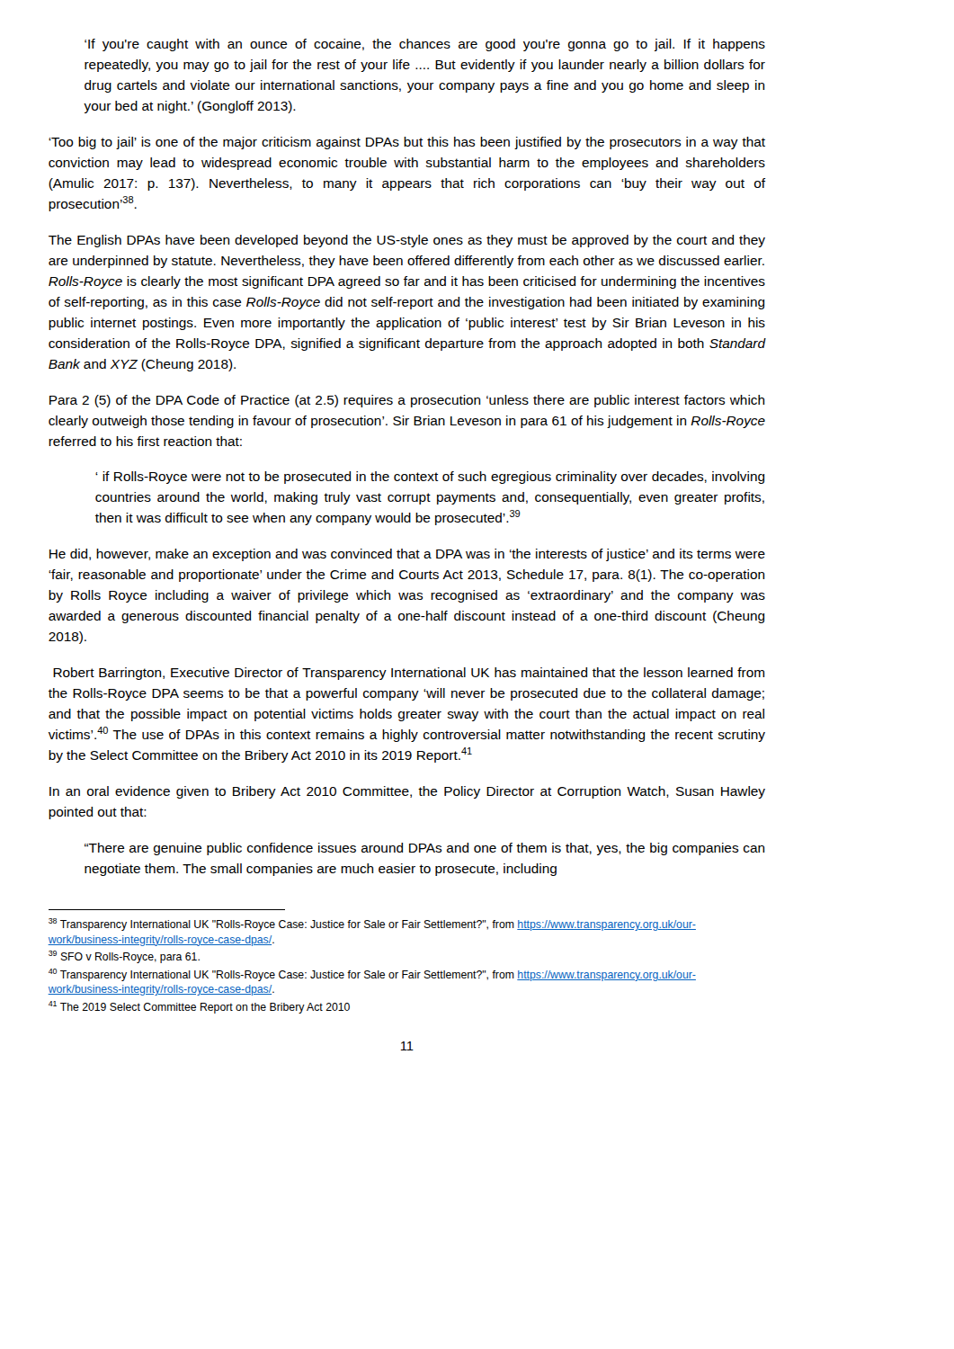‘If you're caught with an ounce of cocaine, the chances are good you're gonna go to jail. If it happens repeatedly, you may go to jail for the rest of your life .... But evidently if you launder nearly a billion dollars for drug cartels and violate our international sanctions, your company pays a fine and you go home and sleep in your bed at night.’ (Gongloff 2013).
‘Too big to jail’ is one of the major criticism against DPAs but this has been justified by the prosecutors in a way that conviction may lead to widespread economic trouble with substantial harm to the employees and shareholders (Amulic 2017: p. 137). Nevertheless, to many it appears that rich corporations can ‘buy their way out of prosecution’38.
The English DPAs have been developed beyond the US-style ones as they must be approved by the court and they are underpinned by statute. Nevertheless, they have been offered differently from each other as we discussed earlier. Rolls-Royce is clearly the most significant DPA agreed so far and it has been criticised for undermining the incentives of self-reporting, as in this case Rolls-Royce did not self-report and the investigation had been initiated by examining public internet postings. Even more importantly the application of ‘public interest’ test by Sir Brian Leveson in his consideration of the Rolls-Royce DPA, signified a significant departure from the approach adopted in both Standard Bank and XYZ (Cheung 2018).
Para 2 (5) of the DPA Code of Practice (at 2.5) requires a prosecution ‘unless there are public interest factors which clearly outweigh those tending in favour of prosecution’. Sir Brian Leveson in para 61 of his judgement in Rolls-Royce referred to his first reaction that:
‘ if Rolls-Royce were not to be prosecuted in the context of such egregious criminality over decades, involving countries around the world, making truly vast corrupt payments and, consequentially, even greater profits, then it was difficult to see when any company would be prosecuted’.39
He did, however, make an exception and was convinced that a DPA was in ‘the interests of justice’ and its terms were ‘fair, reasonable and proportionate’ under the Crime and Courts Act 2013, Schedule 17, para. 8(1). The co-operation by Rolls Royce including a waiver of privilege which was recognised as ‘extraordinary’ and the company was awarded a generous discounted financial penalty of a one-half discount instead of a one-third discount (Cheung 2018).
Robert Barrington, Executive Director of Transparency International UK has maintained that the lesson learned from the Rolls-Royce DPA seems to be that a powerful company ‘will never be prosecuted due to the collateral damage; and that the possible impact on potential victims holds greater sway with the court than the actual impact on real victims’.40 The use of DPAs in this context remains a highly controversial matter notwithstanding the recent scrutiny by the Select Committee on the Bribery Act 2010 in its 2019 Report.41
In an oral evidence given to Bribery Act 2010 Committee, the Policy Director at Corruption Watch, Susan Hawley pointed out that:
“There are genuine public confidence issues around DPAs and one of them is that, yes, the big companies can negotiate them. The small companies are much easier to prosecute, including
38 Transparency International UK "Rolls-Royce Case: Justice for Sale or Fair Settlement?", from https://www.transparency.org.uk/our-work/business-integrity/rolls-royce-case-dpas/.
39 SFO v Rolls-Royce, para 61.
40 Transparency International UK "Rolls-Royce Case: Justice for Sale or Fair Settlement?", from https://www.transparency.org.uk/our-work/business-integrity/rolls-royce-case-dpas/.
41 The 2019 Select Committee Report on the Bribery Act 2010
11